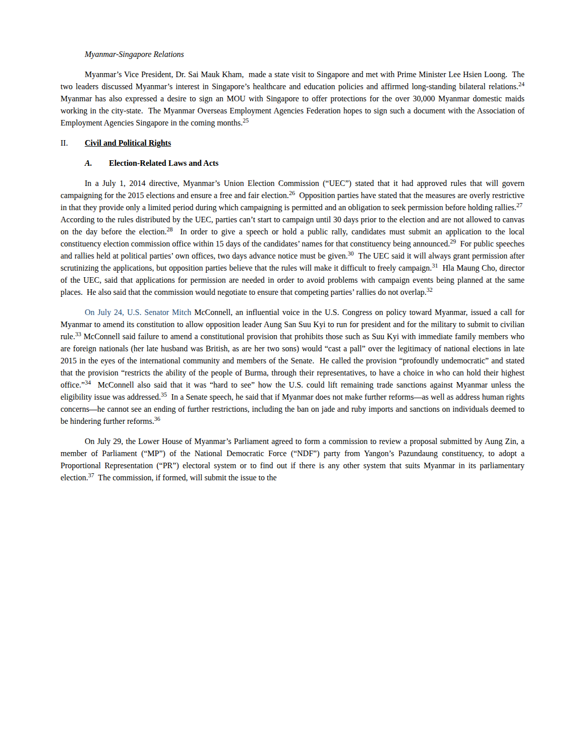Myanmar-Singapore Relations
Myanmar’s Vice President, Dr. Sai Mauk Kham, made a state visit to Singapore and met with Prime Minister Lee Hsien Loong. The two leaders discussed Myanmar’s interest in Singapore’s healthcare and education policies and affirmed long-standing bilateral relations.24 Myanmar has also expressed a desire to sign an MOU with Singapore to offer protections for the over 30,000 Myanmar domestic maids working in the city-state. The Myanmar Overseas Employment Agencies Federation hopes to sign such a document with the Association of Employment Agencies Singapore in the coming months.25
II. Civil and Political Rights
A. Election-Related Laws and Acts
In a July 1, 2014 directive, Myanmar’s Union Election Commission (“UEC”) stated that it had approved rules that will govern campaigning for the 2015 elections and ensure a free and fair election.26 Opposition parties have stated that the measures are overly restrictive in that they provide only a limited period during which campaigning is permitted and an obligation to seek permission before holding rallies.27 According to the rules distributed by the UEC, parties can’t start to campaign until 30 days prior to the election and are not allowed to canvas on the day before the election.28 In order to give a speech or hold a public rally, candidates must submit an application to the local constituency election commission office within 15 days of the candidates’ names for that constituency being announced.29 For public speeches and rallies held at political parties’ own offices, two days advance notice must be given.30 The UEC said it will always grant permission after scrutinizing the applications, but opposition parties believe that the rules will make it difficult to freely campaign.31 Hla Maung Cho, director of the UEC, said that applications for permission are needed in order to avoid problems with campaign events being planned at the same places. He also said that the commission would negotiate to ensure that competing parties’ rallies do not overlap.32
On July 24, U.S. Senator Mitch McConnell, an influential voice in the U.S. Congress on policy toward Myanmar, issued a call for Myanmar to amend its constitution to allow opposition leader Aung San Suu Kyi to run for president and for the military to submit to civilian rule.33 McConnell said failure to amend a constitutional provision that prohibits those such as Suu Kyi with immediate family members who are foreign nationals (her late husband was British, as are her two sons) would “cast a pall” over the legitimacy of national elections in late 2015 in the eyes of the international community and members of the Senate. He called the provision “profoundly undemocratic” and stated that the provision “restricts the ability of the people of Burma, through their representatives, to have a choice in who can hold their highest office.”34 McConnell also said that it was “hard to see” how the U.S. could lift remaining trade sanctions against Myanmar unless the eligibility issue was addressed.35 In a Senate speech, he said that if Myanmar does not make further reforms—as well as address human rights concerns—he cannot see an ending of further restrictions, including the ban on jade and ruby imports and sanctions on individuals deemed to be hindering further reforms.36
On July 29, the Lower House of Myanmar’s Parliament agreed to form a commission to review a proposal submitted by Aung Zin, a member of Parliament (“MP”) of the National Democratic Force (“NDF”) party from Yangon’s Pazundaung constituency, to adopt a Proportional Representation (“PR”) electoral system or to find out if there is any other system that suits Myanmar in its parliamentary election.37 The commission, if formed, will submit the issue to the